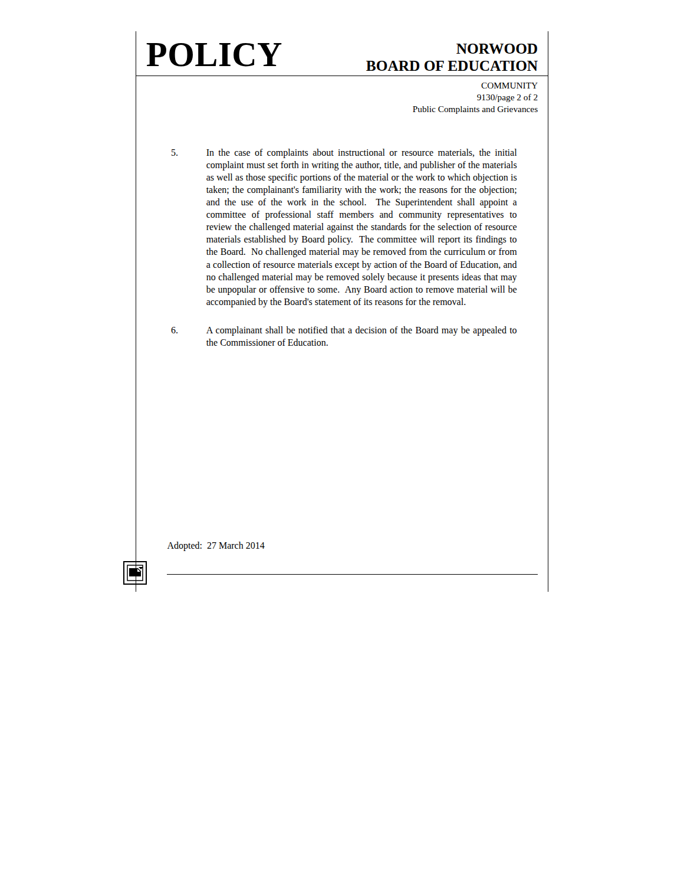POLICY
NORWOOD
BOARD OF EDUCATION
COMMUNITY
9130/page 2 of 2
Public Complaints and Grievances
5.
In the case of complaints about instructional or resource materials, the initial complaint must set forth in writing the author, title, and publisher of the materials as well as those specific portions of the material or the work to which objection is taken; the complainant's familiarity with the work; the reasons for the objection; and the use of the work in the school. The Superintendent shall appoint a committee of professional staff members and community representatives to review the challenged material against the standards for the selection of resource materials established by Board policy. The committee will report its findings to the Board. No challenged material may be removed from the curriculum or from a collection of resource materials except by action of the Board of Education, and no challenged material may be removed solely because it presents ideas that may be unpopular or offensive to some. Any Board action to remove material will be accompanied by the Board's statement of its reasons for the removal.
6.
A complainant shall be notified that a decision of the Board may be appealed to the Commissioner of Education.
Adopted: 27 March 2014